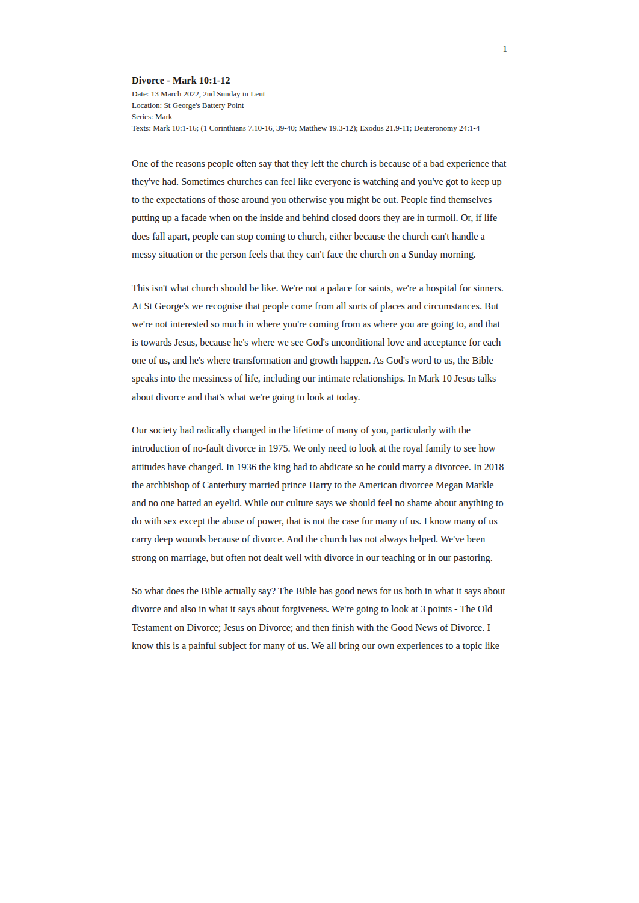1
Divorce - Mark 10:1-12
Date: 13 March 2022, 2nd Sunday in Lent
Location: St George's Battery Point
Series: Mark
Texts: Mark 10:1-16; (1 Corinthians 7.10-16, 39-40; Matthew 19.3-12); Exodus 21.9-11; Deuteronomy 24:1-4
One of the reasons people often say that they left the church is because of a bad experience that they've had. Sometimes churches can feel like everyone is watching and you've got to keep up to the expectations of those around you otherwise you might be out. People find themselves putting up a facade when on the inside and behind closed doors they are in turmoil. Or, if life does fall apart, people can stop coming to church, either because the church can't handle a messy situation or the person feels that they can't face the church on a Sunday morning.
This isn't what church should be like. We're not a palace for saints, we're a hospital for sinners. At St George's we recognise that people come from all sorts of places and circumstances. But we're not interested so much in where you're coming from as where you are going to, and that is towards Jesus, because he's where we see God's unconditional love and acceptance for each one of us, and he's where transformation and growth happen. As God's word to us, the Bible speaks into the messiness of life, including our intimate relationships. In Mark 10 Jesus talks about divorce and that's what we're going to look at today.
Our society had radically changed in the lifetime of many of you, particularly with the introduction of no-fault divorce in 1975. We only need to look at the royal family to see how attitudes have changed. In 1936 the king had to abdicate so he could marry a divorcee. In 2018 the archbishop of Canterbury married prince Harry to the American divorcee Megan Markle and no one batted an eyelid. While our culture says we should feel no shame about anything to do with sex except the abuse of power, that is not the case for many of us. I know many of us carry deep wounds because of divorce. And the church has not always helped. We've been strong on marriage, but often not dealt well with divorce in our teaching or in our pastoring.
So what does the Bible actually say? The Bible has good news for us both in what it says about divorce and also in what it says about forgiveness. We're going to look at 3 points - The Old Testament on Divorce; Jesus on Divorce; and then finish with the Good News of Divorce. I know this is a painful subject for many of us. We all bring our own experiences to a topic like